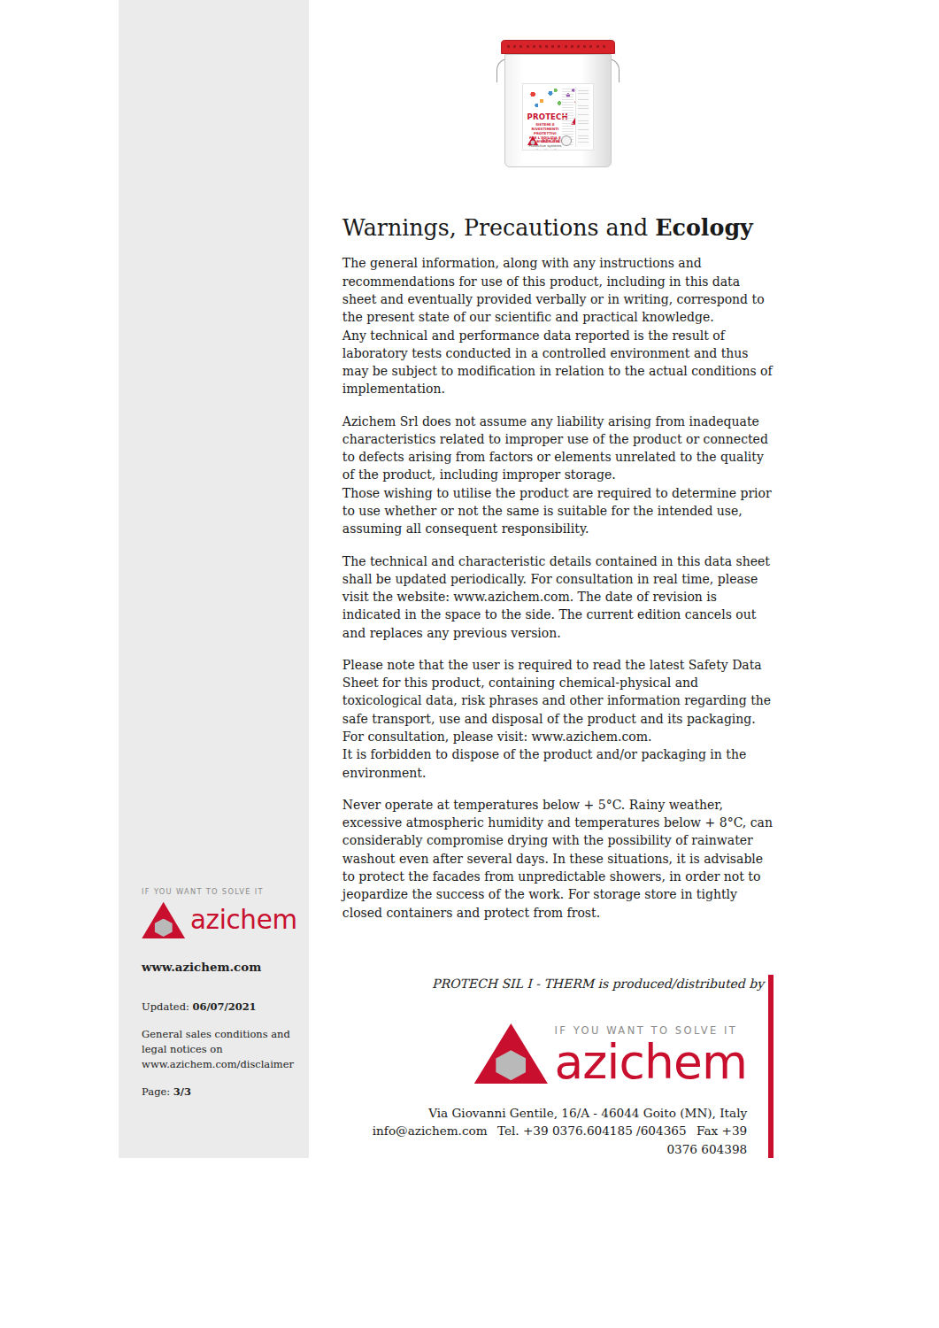If you want to solve it
azichem
www.azichem.com
Updated: 06/07/2021
General sales conditions and legal notices on www.azichem.com/disclaimer
Page: 3/3
PROTECH
SISTEMI E RIVESTIMENTI PROTETTIVI
PER L'EDILIZIA E LA BIOEDILIZIA
Protective systems and coatings for construction
and green building applications
azichem
Warnings, Precautions and Ecology
The general information, along with any instructions and recommendations for use of this product, including in this data sheet and eventually provided verbally or in writing, correspond to the present state of our scientific and practical knowledge.
Any technical and performance data reported is the result of laboratory tests conducted in a controlled environment and thus may be subject to modification in relation to the actual conditions of implementation.
Azichem Srl does not assume any liability arising from inadequate characteristics related to improper use of the product or connected to defects arising from factors or elements unrelated to the quality of the product, including improper storage.
Those wishing to utilise the product are required to determine prior to use whether or not the same is suitable for the intended use, assuming all consequent responsibility.
The technical and characteristic details contained in this data sheet shall be updated periodically. For consultation in real time, please visit the website: www.azichem.com. The date of revision is indicated in the space to the side. The current edition cancels out and replaces any previous version.
Please note that the user is required to read the latest Safety Data Sheet for this product, containing chemical-physical and toxicological data, risk phrases and other information regarding the safe transport, use and disposal of the product and its packaging. For consultation, please visit: www.azichem.com.
It is forbidden to dispose of the product and/or packaging in the environment.
Never operate at temperatures below + 5°C. Rainy weather, excessive atmospheric humidity and temperatures below + 8°C, can considerably compromise drying with the possibility of rainwater washout even after several days. In these situations, it is advisable to protect the facades from unpredictable showers, in order not to jeopardize the success of the work. For storage store in tightly closed containers and protect from frost.
PROTECH SIL I - THERM is produced/distributed by
If you want to solve it
azichem
Via Giovanni Gentile, 16/A - 46044 Goito (MN), Italy
info@azichem.com Tel. +39 0376.604185 /604365 Fax +39 0376 604398